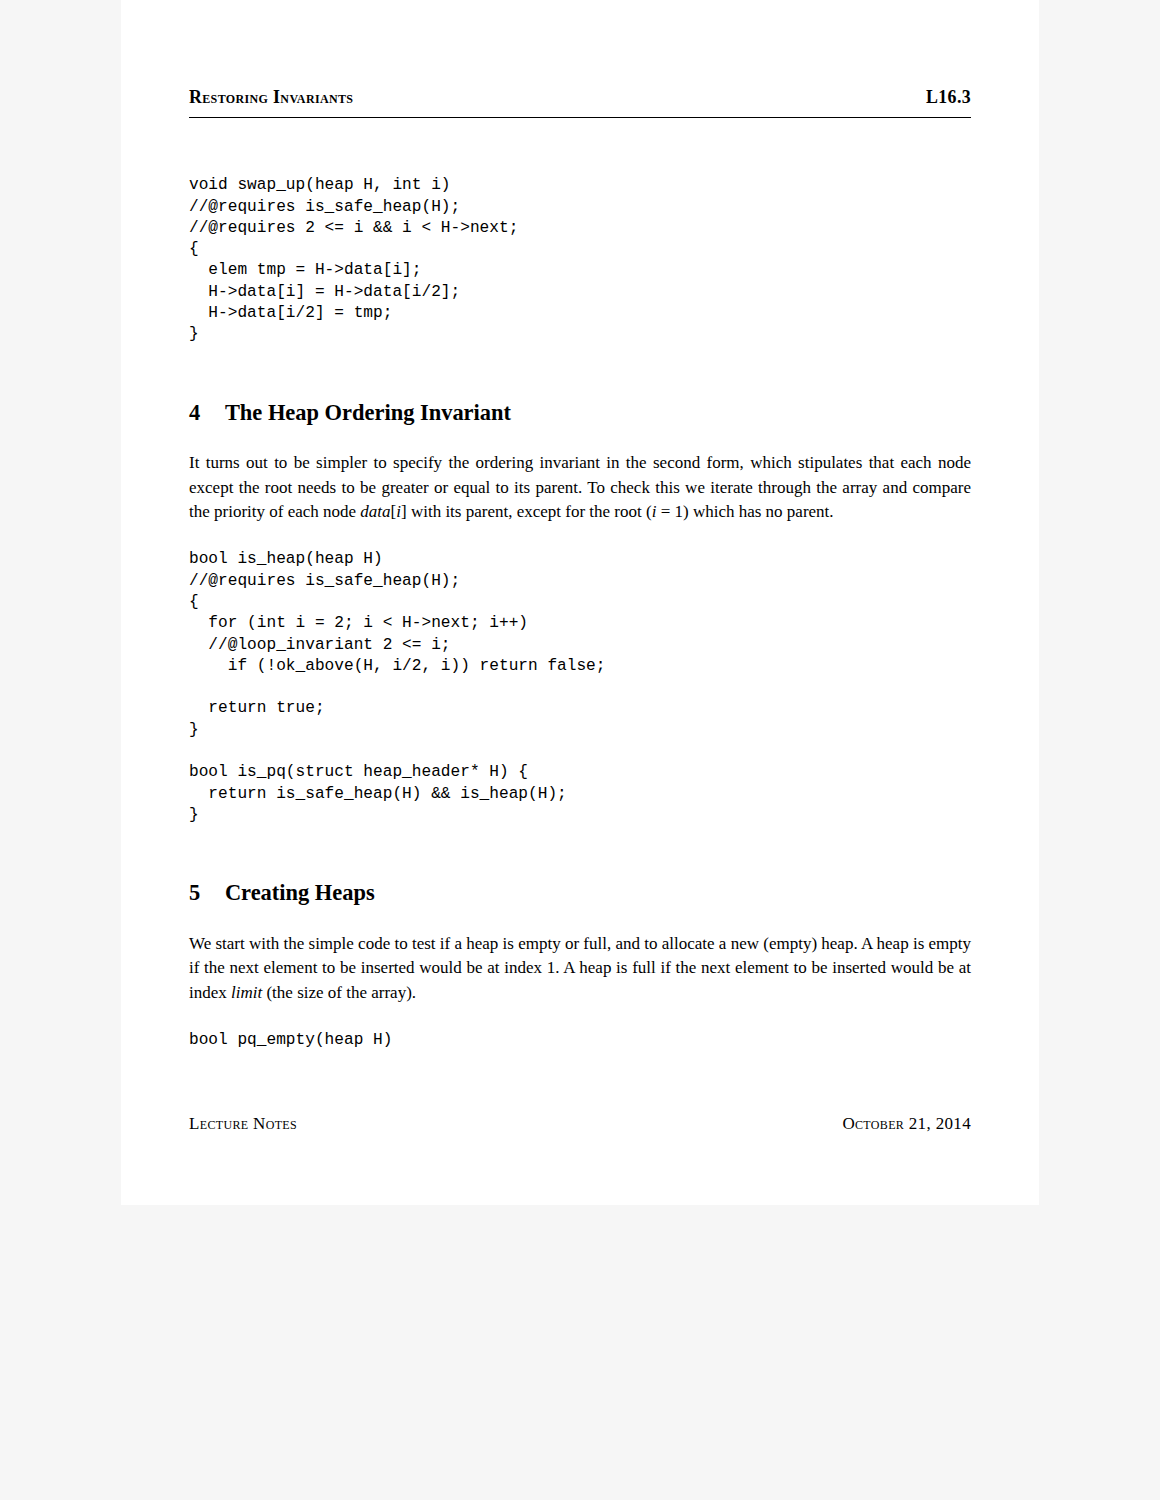Restoring Invariants L16.3
void swap_up(heap H, int i)
//@requires is_safe_heap(H);
//@requires 2 <= i && i < H->next;
{
  elem tmp = H->data[i];
  H->data[i] = H->data[i/2];
  H->data[i/2] = tmp;
}
4 The Heap Ordering Invariant
It turns out to be simpler to specify the ordering invariant in the second form, which stipulates that each node except the root needs to be greater or equal to its parent. To check this we iterate through the array and compare the priority of each node data[i] with its parent, except for the root (i = 1) which has no parent.
bool is_heap(heap H)
//@requires is_safe_heap(H);
{
  for (int i = 2; i < H->next; i++)
  //@loop_invariant 2 <= i;
    if (!ok_above(H, i/2, i)) return false;

  return true;
}

bool is_pq(struct heap_header* H) {
  return is_safe_heap(H) && is_heap(H);
}
5 Creating Heaps
We start with the simple code to test if a heap is empty or full, and to allocate a new (empty) heap. A heap is empty if the next element to be inserted would be at index 1. A heap is full if the next element to be inserted would be at index limit (the size of the array).
bool pq_empty(heap H)
Lecture Notes October 21, 2014